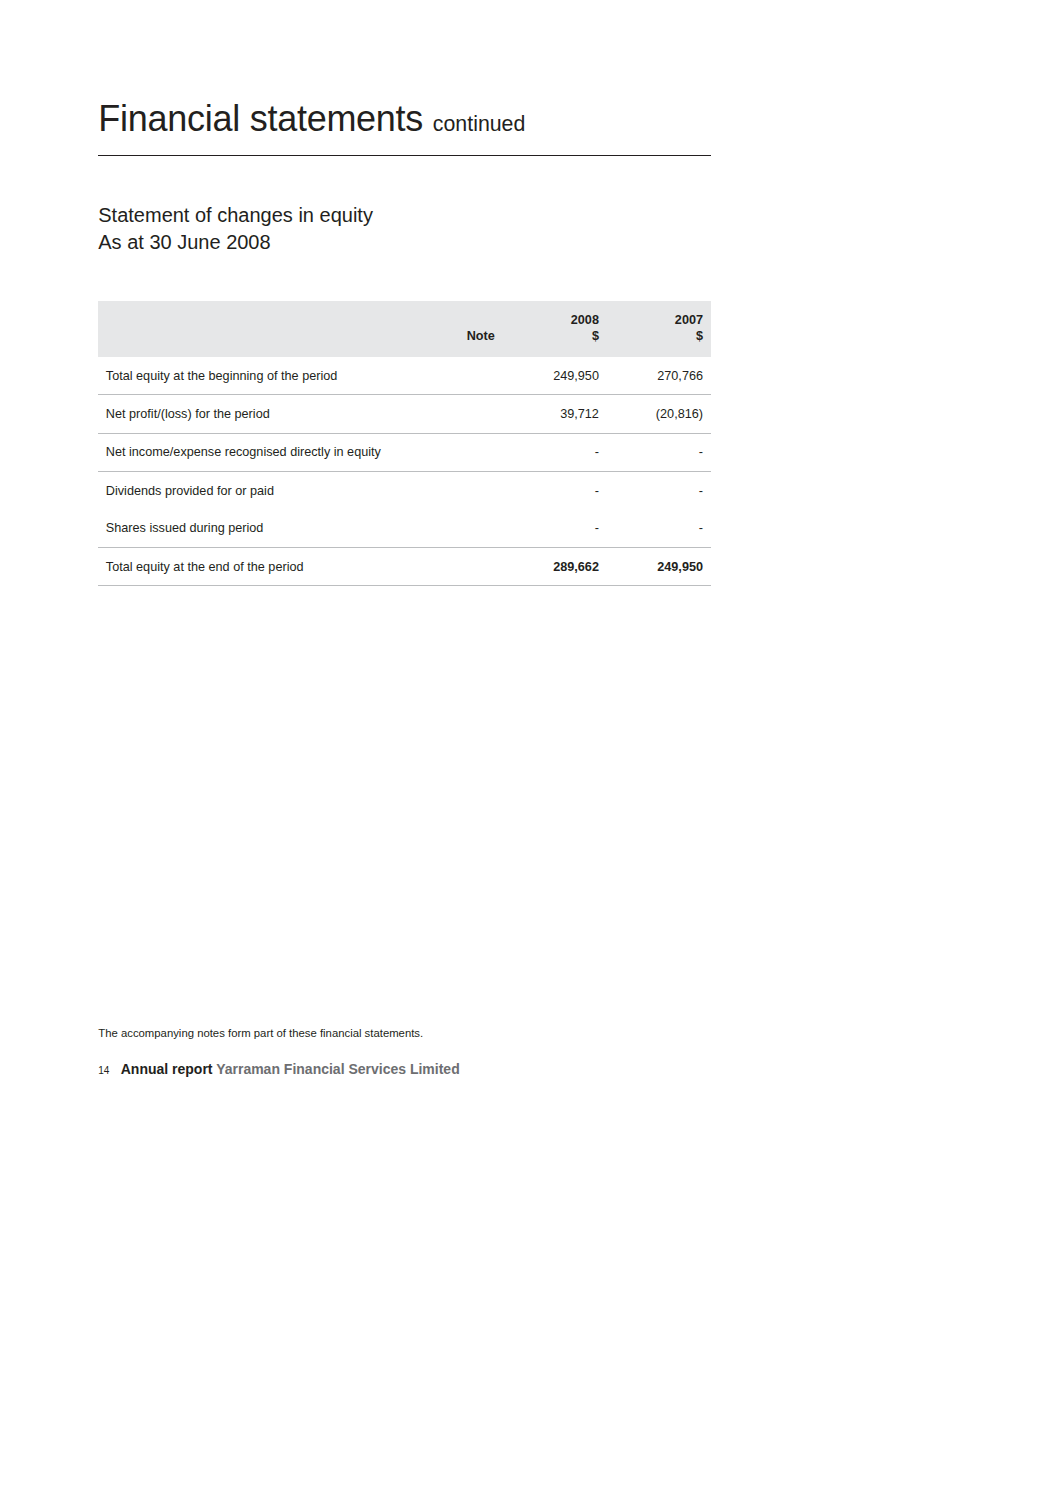Financial statements continued
Statement of changes in equity
As at 30 June 2008
| | Note | 2008 $ | 2007 $ |
| --- | --- | --- | --- |
| Total equity at the beginning of the period | | 249,950 | 270,766 |
| Net profit/(loss) for the period | | 39,712 | (20,816) |
| Net income/expense recognised directly in equity | | - | - |
| Dividends provided for or paid | | - | - |
| Shares issued during period | | - | - |
| Total equity at the end of the period | | 289,662 | 249,950 |
The accompanying notes form part of these financial statements.
14 Annual report Yarraman Financial Services Limited